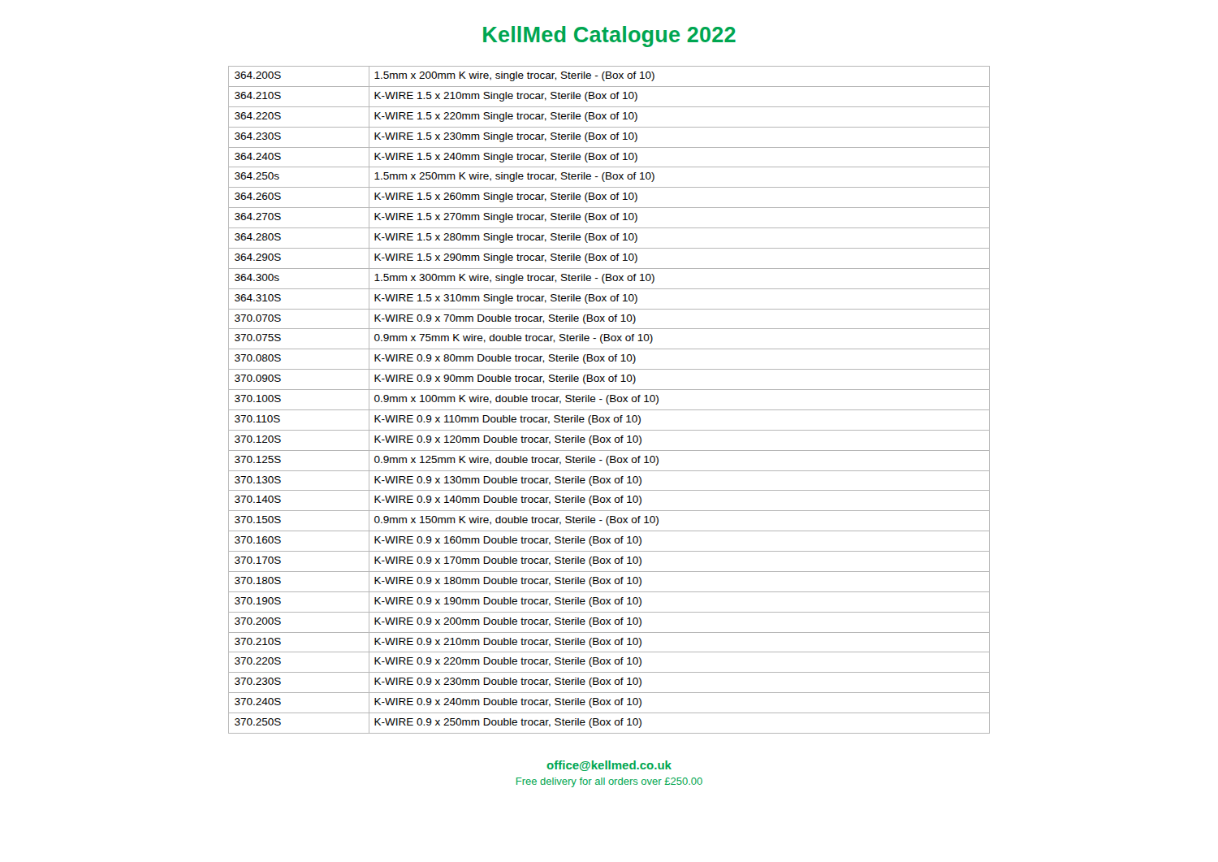KellMed Catalogue 2022
| 364.200S | 1.5mm x 200mm K wire, single trocar, Sterile - (Box of 10) |
| 364.210S | K-WIRE 1.5 x 210mm Single trocar, Sterile (Box of 10) |
| 364.220S | K-WIRE 1.5 x 220mm Single trocar, Sterile (Box of 10) |
| 364.230S | K-WIRE 1.5 x 230mm Single trocar, Sterile (Box of 10) |
| 364.240S | K-WIRE 1.5 x 240mm Single trocar, Sterile (Box of 10) |
| 364.250s | 1.5mm x 250mm K wire, single trocar, Sterile - (Box of 10) |
| 364.260S | K-WIRE 1.5 x 260mm Single trocar, Sterile (Box of 10) |
| 364.270S | K-WIRE 1.5 x 270mm Single trocar, Sterile (Box of 10) |
| 364.280S | K-WIRE 1.5 x 280mm Single trocar, Sterile (Box of 10) |
| 364.290S | K-WIRE 1.5 x 290mm Single trocar, Sterile (Box of 10) |
| 364.300s | 1.5mm x 300mm K wire, single trocar, Sterile - (Box of 10) |
| 364.310S | K-WIRE 1.5 x 310mm Single trocar, Sterile (Box of 10) |
| 370.070S | K-WIRE 0.9 x 70mm Double trocar, Sterile (Box of 10) |
| 370.075S | 0.9mm x 75mm K wire, double trocar, Sterile - (Box of 10) |
| 370.080S | K-WIRE 0.9 x 80mm Double trocar, Sterile (Box of 10) |
| 370.090S | K-WIRE 0.9 x 90mm Double trocar, Sterile (Box of 10) |
| 370.100S | 0.9mm x 100mm K wire, double trocar, Sterile - (Box of 10) |
| 370.110S | K-WIRE 0.9 x 110mm Double trocar, Sterile (Box of 10) |
| 370.120S | K-WIRE 0.9 x 120mm Double trocar, Sterile (Box of 10) |
| 370.125S | 0.9mm x 125mm K wire, double trocar, Sterile - (Box of 10) |
| 370.130S | K-WIRE 0.9 x 130mm Double trocar, Sterile (Box of 10) |
| 370.140S | K-WIRE 0.9 x 140mm Double trocar, Sterile (Box of 10) |
| 370.150S | 0.9mm x 150mm K wire, double trocar, Sterile - (Box of 10) |
| 370.160S | K-WIRE 0.9 x 160mm Double trocar, Sterile (Box of 10) |
| 370.170S | K-WIRE 0.9 x 170mm Double trocar, Sterile (Box of 10) |
| 370.180S | K-WIRE 0.9 x 180mm Double trocar, Sterile (Box of 10) |
| 370.190S | K-WIRE 0.9 x 190mm Double trocar, Sterile (Box of 10) |
| 370.200S | K-WIRE 0.9 x 200mm Double trocar, Sterile (Box of 10) |
| 370.210S | K-WIRE 0.9 x 210mm Double trocar, Sterile (Box of 10) |
| 370.220S | K-WIRE 0.9 x 220mm Double trocar, Sterile (Box of 10) |
| 370.230S | K-WIRE 0.9 x 230mm Double trocar, Sterile (Box of 10) |
| 370.240S | K-WIRE 0.9 x 240mm Double trocar, Sterile (Box of 10) |
| 370.250S | K-WIRE 0.9 x 250mm Double trocar, Sterile (Box of 10) |
office@kellmed.co.uk
Free delivery for all orders over £250.00